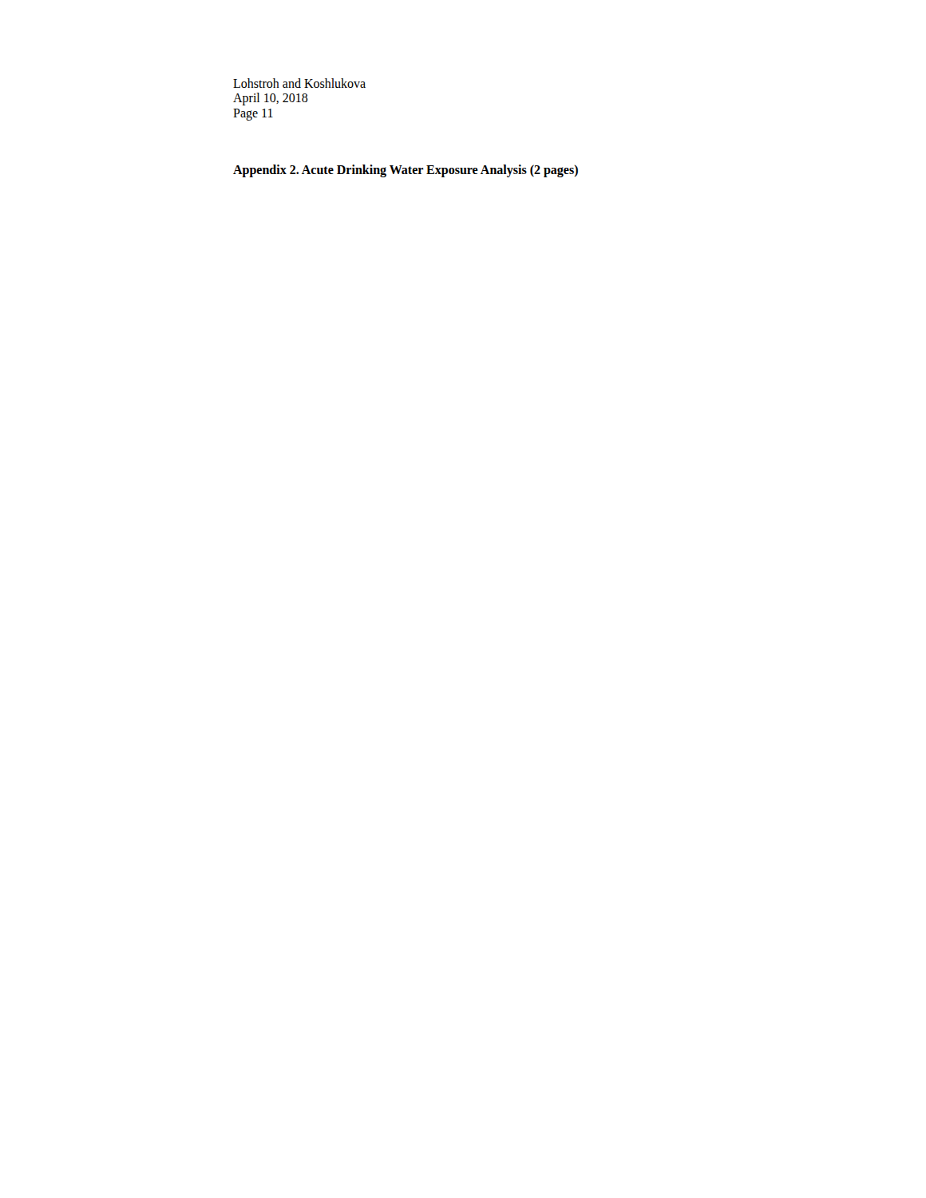Lohstroh and Koshlukova
April 10, 2018
Page 11
Appendix 2. Acute Drinking Water Exposure Analysis (2 pages)